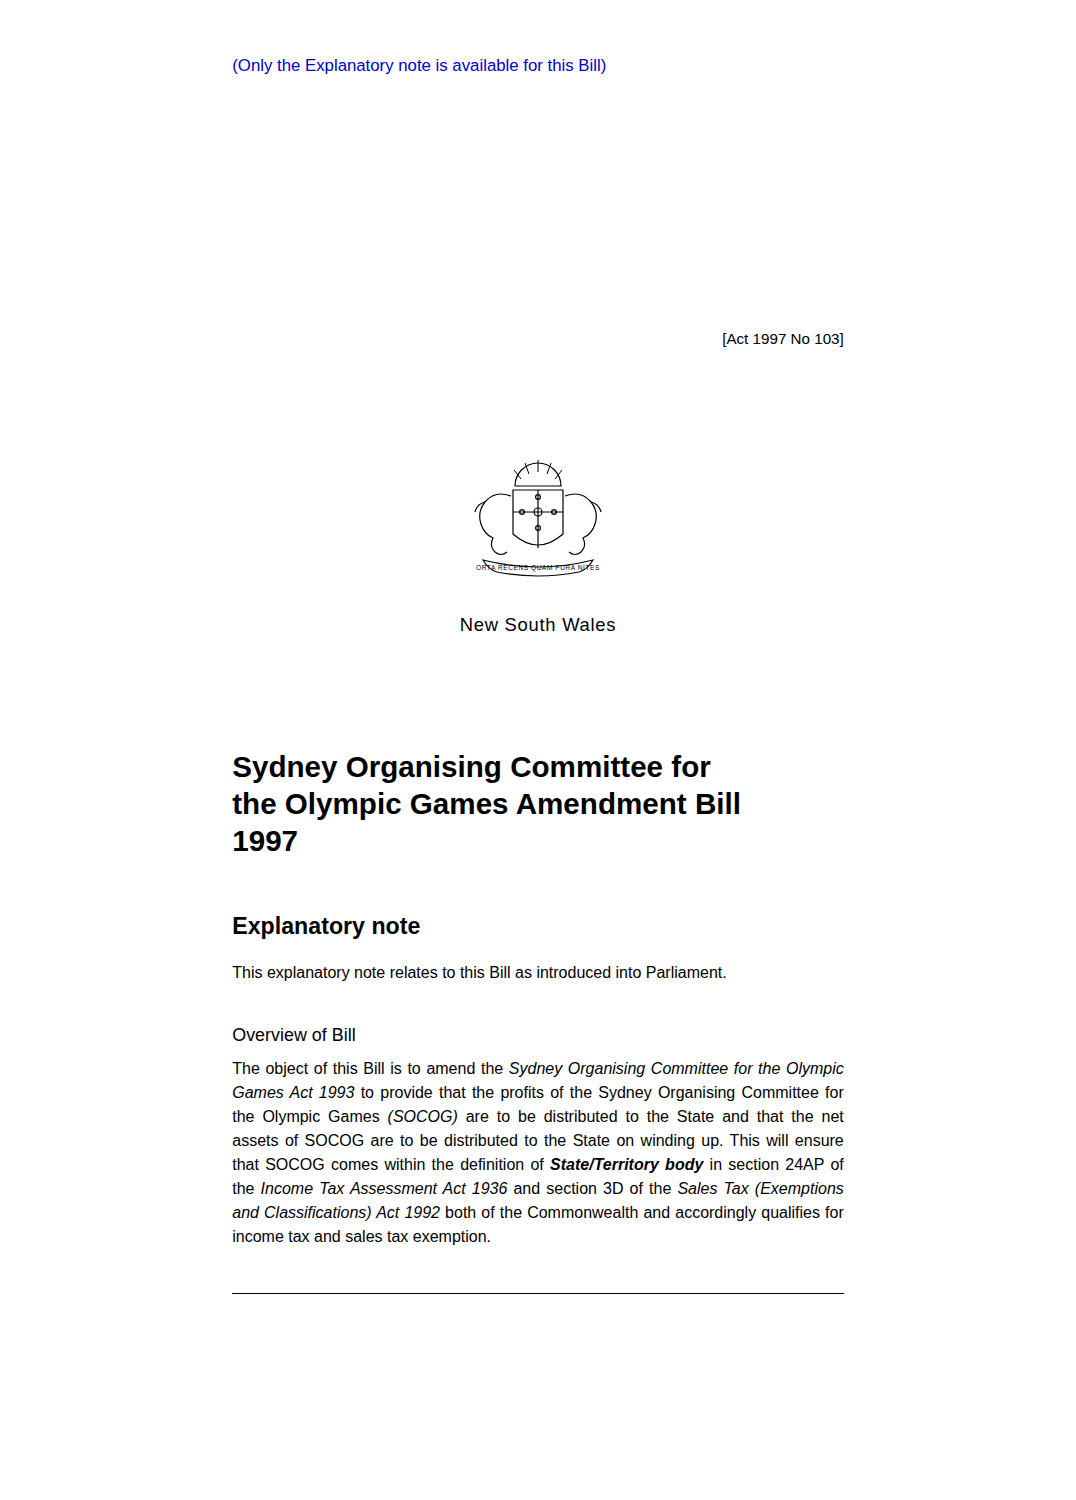(Only the Explanatory note is available for this Bill)
[Act 1997 No 103]
ORTA RECENS QUAM PURA NITES
New South Wales
Sydney Organising Committee for
the Olympic Games Amendment Bill
1997
Explanatory note
This explanatory note relates to this Bill as introduced into Parliament.
Overview of Bill
The object of this Bill is to amend the Sydney Organising Committee for the Olympic Games Act 1993 to provide that the profits of the Sydney Organising Committee for the Olympic Games (SOCOG) are to be distributed to the State and that the net assets of SOCOG are to be distributed to the State on winding up. This will ensure that SOCOG comes within the definition of State/Territory body in section 24AP of the Income Tax Assessment Act 1936 and section 3D of the Sales Tax (Exemptions and Classifications) Act 1992 both of the Commonwealth and accordingly qualifies for income tax and sales tax exemption.